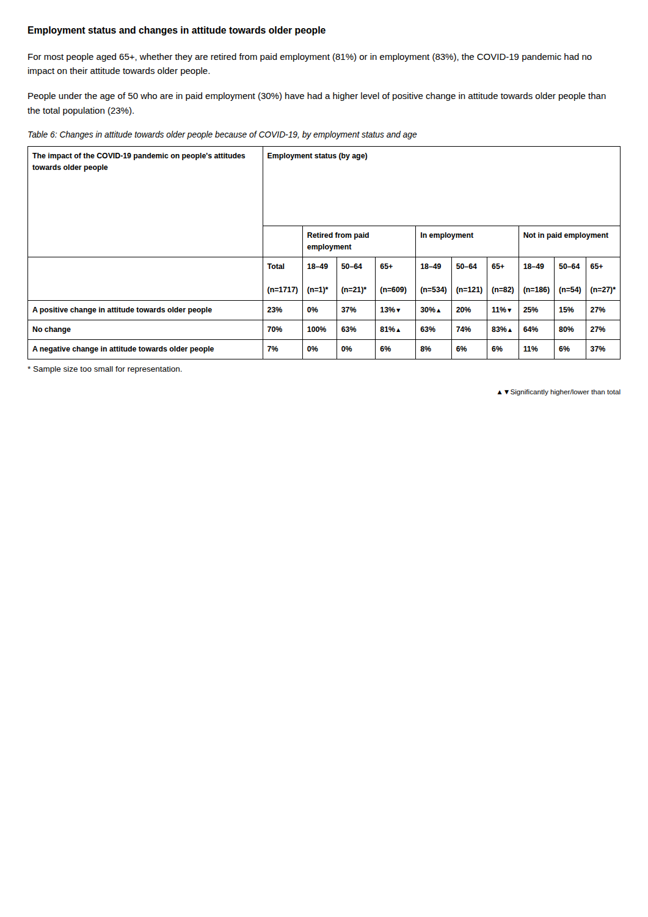Employment status and changes in attitude towards older people
For most people aged 65+, whether they are retired from paid employment (81%) or in employment (83%), the COVID-19 pandemic had no impact on their attitude towards older people.
People under the age of 50 who are in paid employment (30%) have had a higher level of positive change in attitude towards older people than the total population (23%).
Table 6: Changes in attitude towards older people because of COVID-19, by employment status and age
| The impact of the COVID-19 pandemic on people's attitudes towards older people | Employment status (by age) |
| --- | --- |
| | Retired from paid employment | In employment | Not in paid employment |
| | Total (n=1717) | 18–49 (n=1)* | 50–64 (n=21)* | 65+ (n=609) | 18–49 (n=534) | 50–64 (n=121) | 65+ (n=82) | 18–49 (n=186) | 50–64 (n=54) | 65+ (n=27)* |
| A positive change in attitude towards older people | 23% | 0% | 37% | 13% ▼ | 30% ▲ | 20% | 11% ▼ | 25% | 15% | 27% |
| No change | 70% | 100% | 63% | 81% ▲ | 63% | 74% | 83% ▲ | 64% | 80% | 27% |
| A negative change in attitude towards older people | 7% | 0% | 0% | 6% | 8% | 6% | 6% | 11% | 6% | 37% |
* Sample size too small for representation.
▲▼Significantly higher/lower than total